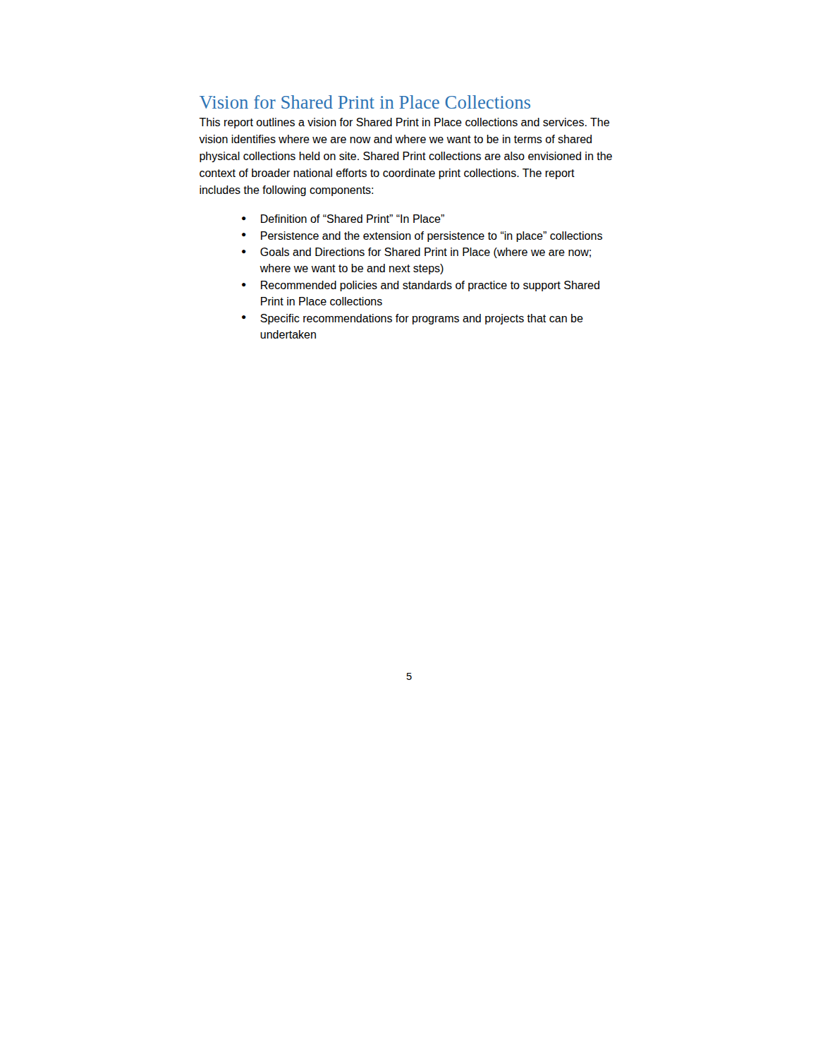Vision for Shared Print in Place Collections
This report outlines a vision for Shared Print in Place collections and services. The vision identifies where we are now and where we want to be in terms of shared physical collections held on site. Shared Print collections are also envisioned in the context of broader national efforts to coordinate print collections. The report includes the following components:
Definition of “Shared Print” “In Place”
Persistence and the extension of persistence to “in place” collections
Goals and Directions for Shared Print in Place (where we are now; where we want to be and next steps)
Recommended policies and standards of practice to support Shared Print in Place collections
Specific recommendations for programs and projects that can be undertaken
5